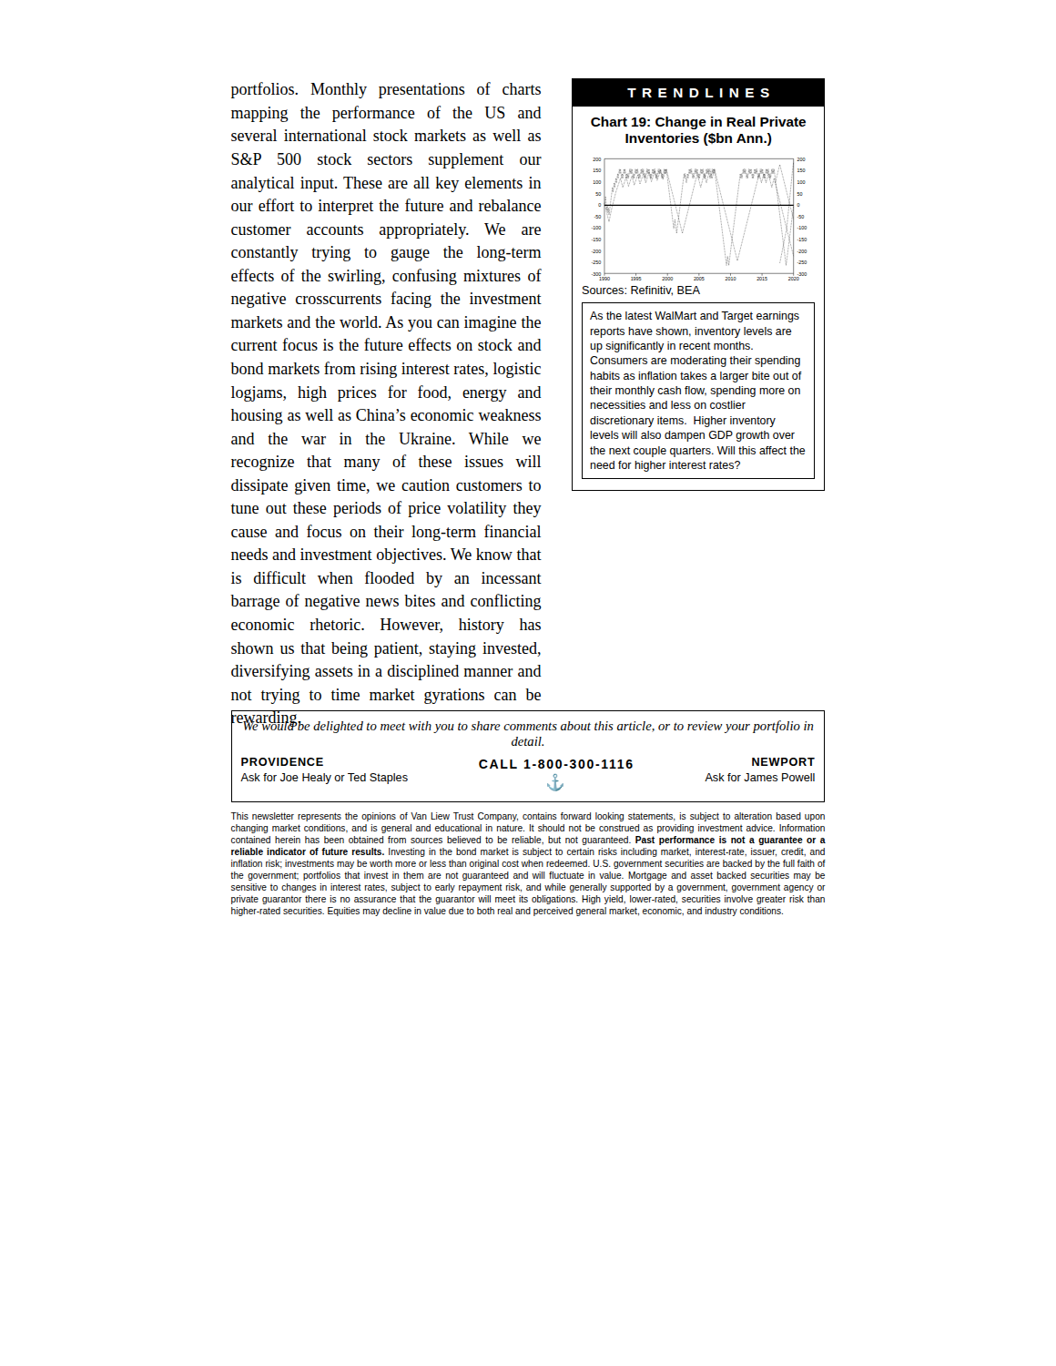portfolios. Monthly presentations of charts mapping the performance of the US and several international stock markets as well as S&P 500 stock sectors supplement our analytical input. These are all key elements in our effort to interpret the future and rebalance customer accounts appropriately. We are constantly trying to gauge the long-term effects of the swirling, confusing mixtures of negative crosscurrents facing the investment markets and the world. As you can imagine the current focus is the future effects on stock and bond markets from rising interest rates, logistic logjams, high prices for food, energy and housing as well as China’s economic weakness and the war in the Ukraine. While we recognize that many of these issues will dissipate given time, we caution customers to tune out these periods of price volatility they cause and focus on their long-term financial needs and investment objectives. We know that is difficult when flooded by an incessant barrage of negative news bites and conflicting economic rhetoric. However, history has shown us that being patient, staying invested, diversifying assets in a disciplined manner and not trying to time market gyrations can be rewarding.
TRENDLINES
Chart 19: Change in Real Private Inventories ($bn Ann.)
200 150 100 50 0 -50 -100 -150 -200 -250 -300 200 150 100 50 0 -50 -100 -150 -200 -250 -300 1990 1995 2000 2005 2010 2015 2020
Sources: Refinitiv, BEA
As the latest WalMart and Target earnings reports have shown, inventory levels are up significantly in recent months. Consumers are moderating their spending habits as inflation takes a larger bite out of their monthly cash flow, spending more on necessities and less on costlier discretionary items. Higher inventory levels will also dampen GDP growth over the next couple quarters. Will this affect the need for higher interest rates?
We would be delighted to meet with you to share comments about this article, or to review your portfolio in detail.
PROVIDENCE
Ask for Joe Healy or Ted Staples
CALL 1-800-300-1116
⚓
NEWPORT
Ask for James Powell
This newsletter represents the opinions of Van Liew Trust Company, contains forward looking statements, is subject to alteration based upon changing market conditions, and is general and educational in nature. It should not be construed as providing investment advice. Information contained herein has been obtained from sources believed to be reliable, but not guaranteed. Past performance is not a guarantee or a reliable indicator of future results. Investing in the bond market is subject to certain risks including market, interest-rate, issuer, credit, and inflation risk; investments may be worth more or less than original cost when redeemed. U.S. government securities are backed by the full faith of the government; portfolios that invest in them are not guaranteed and will fluctuate in value. Mortgage and asset backed securities may be sensitive to changes in interest rates, subject to early repayment risk, and while generally supported by a government, government agency or private guarantor there is no assurance that the guarantor will meet its obligations. High yield, lower-rated, securities involve greater risk than higher-rated securities. Equities may decline in value due to both real and perceived general market, economic, and industry conditions.